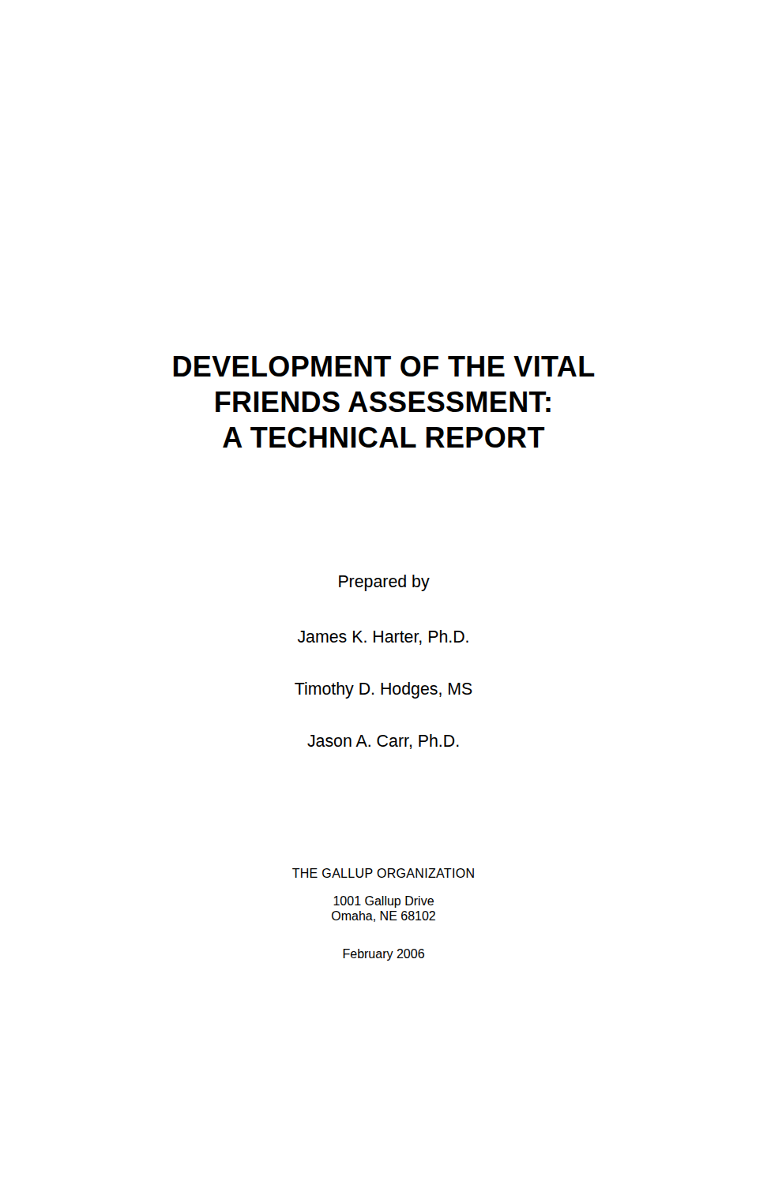Development of the Vital
Friends Assessment:
A Technical Report
Prepared by
James K. Harter, Ph.D.
Timothy D. Hodges, MS
Jason A. Carr, Ph.D.
THE GALLUP ORGANIZATION
1001 Gallup Drive
Omaha, NE 68102
February 2006